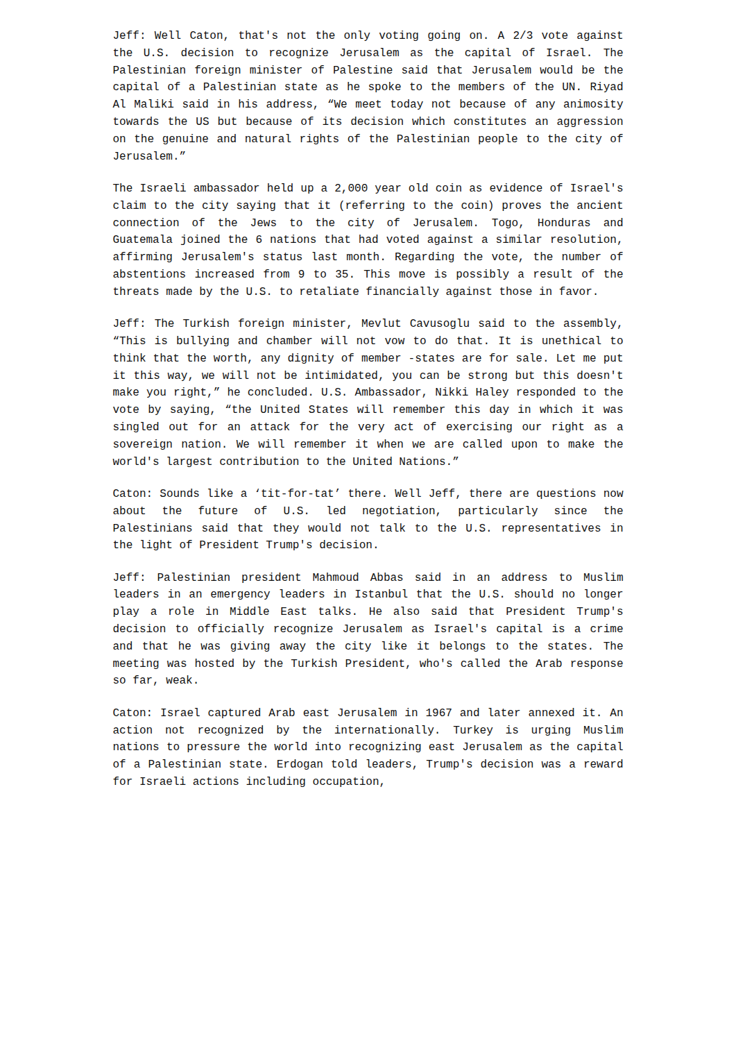Jeff: Well Caton, that's not the only voting going on. A 2/3 vote against the U.S. decision to recognize Jerusalem as the capital of Israel. The Palestinian foreign minister of Palestine said that Jerusalem would be the capital of a Palestinian state as he spoke to the members of the UN. Riyad Al Maliki said in his address, “We meet today not because of any animosity towards the US but because of its decision which constitutes an aggression on the genuine and natural rights of the Palestinian people to the city of Jerusalem.”
The Israeli ambassador held up a 2,000 year old coin as evidence of Israel's claim to the city saying that it (referring to the coin) proves the ancient connection of the Jews to the city of Jerusalem. Togo, Honduras and Guatemala joined the 6 nations that had voted against a similar resolution, affirming Jerusalem's status last month. Regarding the vote, the number of abstentions increased from 9 to 35. This move is possibly a result of the threats made by the U.S. to retaliate financially against those in favor.
Jeff: The Turkish foreign minister, Mevlut Cavusoglu said to the assembly, “This is bullying and chamber will not vow to do that. It is unethical to think that the worth, any dignity of member -states are for sale. Let me put it this way, we will not be intimidated, you can be strong but this doesn't make you right,” he concluded. U.S. Ambassador, Nikki Haley responded to the vote by saying, “the United States will remember this day in which it was singled out for an attack for the very act of exercising our right as a sovereign nation. We will remember it when we are called upon to make the world's largest contribution to the United Nations.”
Caton: Sounds like a ‘tit-for-tat’ there. Well Jeff, there are questions now about the future of U.S. led negotiation, particularly since the Palestinians said that they would not talk to the U.S. representatives in the light of President Trump's decision.
Jeff: Palestinian president Mahmoud Abbas said in an address to Muslim leaders in an emergency leaders in Istanbul that the U.S. should no longer play a role in Middle East talks. He also said that President Trump's decision to officially recognize Jerusalem as Israel's capital is a crime and that he was giving away the city like it belongs to the states. The meeting was hosted by the Turkish President, who's called the Arab response so far, weak.
Caton: Israel captured Arab east Jerusalem in 1967 and later annexed it. An action not recognized by the internationally. Turkey is urging Muslim nations to pressure the world into recognizing east Jerusalem as the capital of a Palestinian state. Erdogan told leaders, Trump's decision was a reward for Israeli actions including occupation,